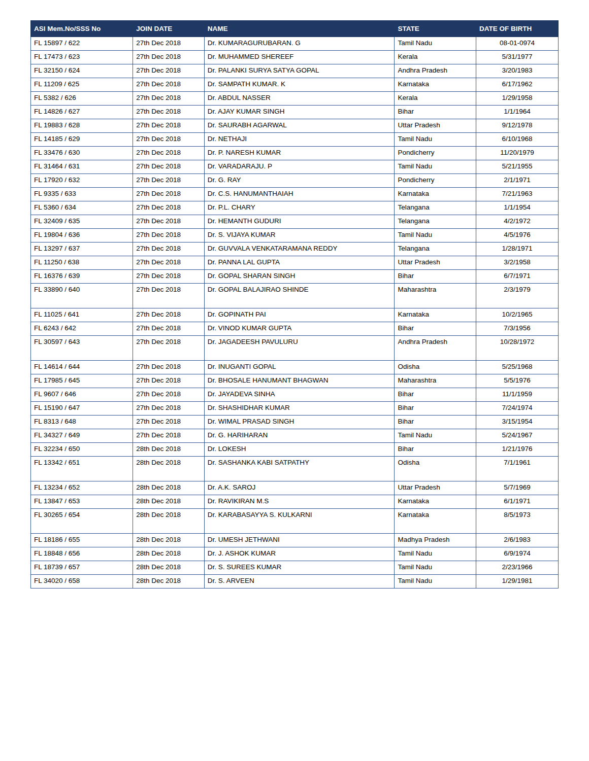| ASI Mem.No/SSS No | JOIN DATE | NAME | STATE | DATE OF BIRTH |
| --- | --- | --- | --- | --- |
| FL 15897 / 622 | 27th Dec 2018 | Dr. KUMARAGURUBARAN. G | Tamil Nadu | 08-01-0974 |
| FL 17473 / 623 | 27th Dec 2018 | Dr. MUHAMMED SHEREEF | Kerala | 5/31/1977 |
| FL 32150 / 624 | 27th Dec 2018 | Dr. PALANKI SURYA SATYA GOPAL | Andhra Pradesh | 3/20/1983 |
| FL 11209 / 625 | 27th Dec 2018 | Dr. SAMPATH KUMAR. K | Karnataka | 6/17/1962 |
| FL 5382 / 626 | 27th Dec 2018 | Dr. ABDUL NASSER | Kerala | 1/29/1958 |
| FL 14826 / 627 | 27th Dec 2018 | Dr. AJAY KUMAR SINGH | Bihar | 1/1/1964 |
| FL 19883 / 628 | 27th Dec 2018 | Dr. SAURABH AGARWAL | Uttar Pradesh | 9/12/1978 |
| FL 14185 / 629 | 27th Dec 2018 | Dr. NETHAJI | Tamil Nadu | 6/10/1968 |
| FL 33476 / 630 | 27th Dec 2018 | Dr. P. NARESH KUMAR | Pondicherry | 11/20/1979 |
| FL 31464 / 631 | 27th Dec 2018 | Dr. VARADARAJU. P | Tamil Nadu | 5/21/1955 |
| FL 17920 / 632 | 27th Dec 2018 | Dr. G. RAY | Pondicherry | 2/1/1971 |
| FL 9335 / 633 | 27th Dec 2018 | Dr. C.S. HANUMANTHAIAH | Karnataka | 7/21/1963 |
| FL 5360 / 634 | 27th Dec 2018 | Dr. P.L. CHARY | Telangana | 1/1/1954 |
| FL 32409 / 635 | 27th Dec 2018 | Dr. HEMANTH GUDURI | Telangana | 4/2/1972 |
| FL 19804 / 636 | 27th Dec 2018 | Dr. S. VIJAYA KUMAR | Tamil Nadu | 4/5/1976 |
| FL 13297 / 637 | 27th Dec 2018 | Dr. GUVVALA VENKATARAMANA REDDY | Telangana | 1/28/1971 |
| FL 11250 / 638 | 27th Dec 2018 | Dr. PANNA LAL GUPTA | Uttar Pradesh | 3/2/1958 |
| FL 16376 / 639 | 27th Dec 2018 | Dr. GOPAL SHARAN SINGH | Bihar | 6/7/1971 |
| FL 33890 / 640 | 27th Dec 2018 | Dr. GOPAL BALAJIRAO SHINDE | Maharashtra | 2/3/1979 |
| FL 11025 / 641 | 27th Dec 2018 | Dr. GOPINATH PAI | Karnataka | 10/2/1965 |
| FL 6243 / 642 | 27th Dec 2018 | Dr. VINOD KUMAR GUPTA | Bihar | 7/3/1956 |
| FL 30597 / 643 | 27th Dec 2018 | Dr. JAGADEESH PAVULURU | Andhra Pradesh | 10/28/1972 |
| FL 14614 / 644 | 27th Dec 2018 | Dr. INUGANTI GOPAL | Odisha | 5/25/1968 |
| FL 17985 / 645 | 27th Dec 2018 | Dr. BHOSALE HANUMANT BHAGWAN | Maharashtra | 5/5/1976 |
| FL 9607 / 646 | 27th Dec 2018 | Dr. JAYADEVA SINHA | Bihar | 11/1/1959 |
| FL 15190 / 647 | 27th Dec 2018 | Dr. SHASHIDHAR KUMAR | Bihar | 7/24/1974 |
| FL 8313 / 648 | 27th Dec 2018 | Dr. WIMAL PRASAD SINGH | Bihar | 3/15/1954 |
| FL 34327 / 649 | 27th Dec 2018 | Dr. G. HARIHARAN | Tamil Nadu | 5/24/1967 |
| FL 32234 / 650 | 28th Dec 2018 | Dr. LOKESH | Bihar | 1/21/1976 |
| FL 13342 / 651 | 28th Dec 2018 | Dr. SASHANKA KABI SATPATHY | Odisha | 7/1/1961 |
| FL 13234 / 652 | 28th Dec 2018 | Dr. A.K. SAROJ | Uttar Pradesh | 5/7/1969 |
| FL 13847 / 653 | 28th Dec 2018 | Dr. RAVIKIRAN M.S | Karnataka | 6/1/1971 |
| FL 30265 / 654 | 28th Dec 2018 | Dr. KARABASAYYA S. KULKARNI | Karnataka | 8/5/1973 |
| FL 18186 / 655 | 28th Dec 2018 | Dr. UMESH JETHWANI | Madhya Pradesh | 2/6/1983 |
| FL 18848 / 656 | 28th Dec 2018 | Dr. J. ASHOK KUMAR | Tamil Nadu | 6/9/1974 |
| FL 18739 / 657 | 28th Dec 2018 | Dr. S. SUREES KUMAR | Tamil Nadu | 2/23/1966 |
| FL 34020 / 658 | 28th Dec 2018 | Dr. S. ARVEEN | Tamil Nadu | 1/29/1981 |